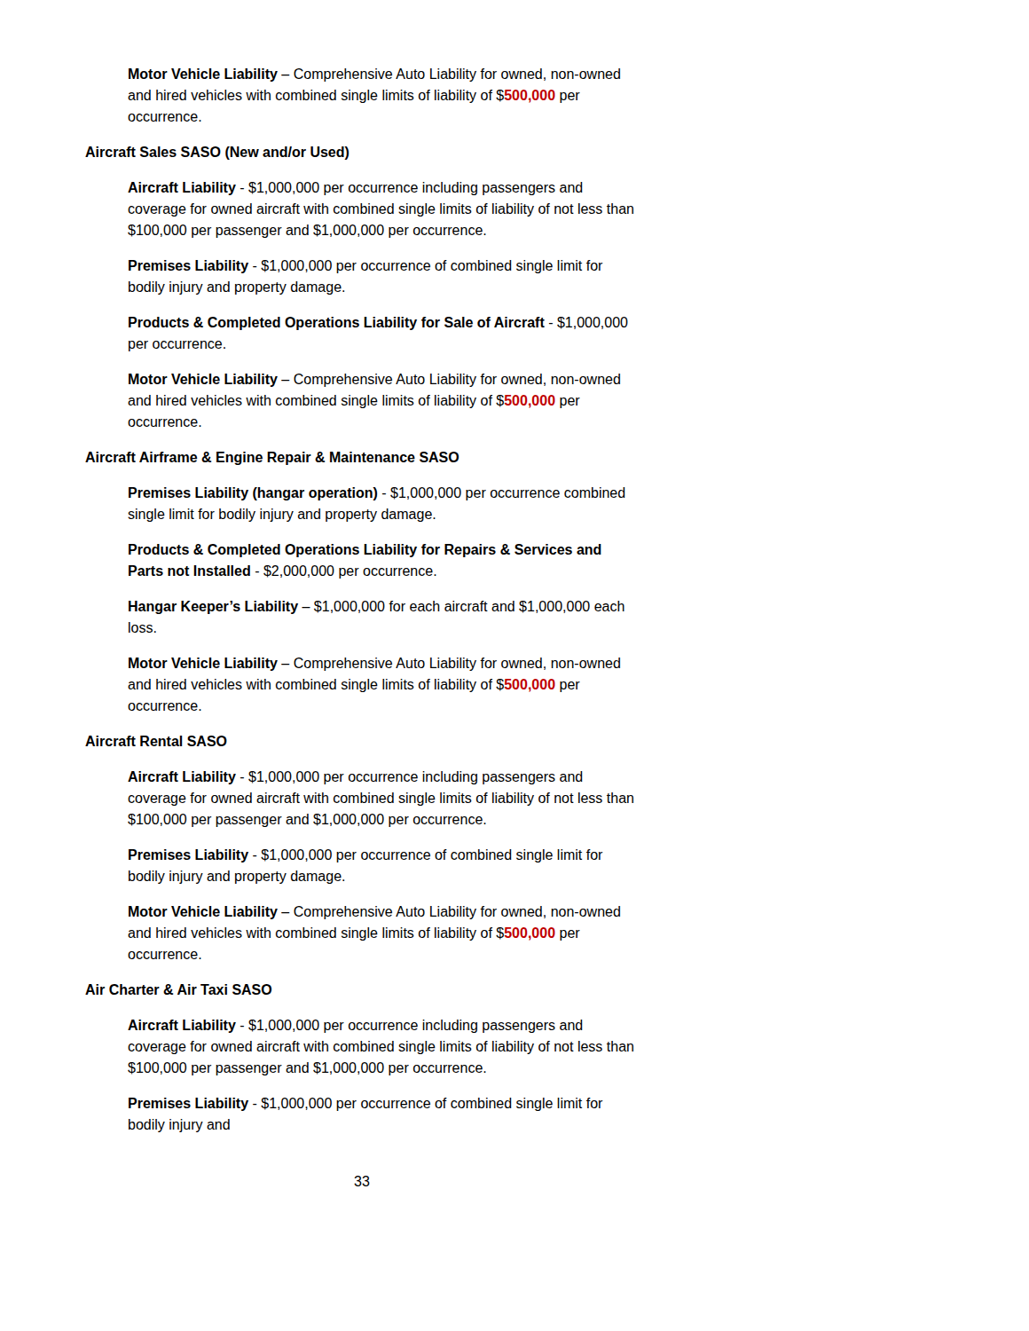Motor Vehicle Liability – Comprehensive Auto Liability for owned, non-owned and hired vehicles with combined single limits of liability of $500,000 per occurrence.
Aircraft Sales SASO (New and/or Used)
Aircraft Liability - $1,000,000 per occurrence including passengers and coverage for owned aircraft with combined single limits of liability of not less than $100,000 per passenger and $1,000,000 per occurrence.
Premises Liability - $1,000,000 per occurrence of combined single limit for bodily injury and property damage.
Products & Completed Operations Liability for Sale of Aircraft - $1,000,000 per occurrence.
Motor Vehicle Liability – Comprehensive Auto Liability for owned, non-owned and hired vehicles with combined single limits of liability of $500,000 per occurrence.
Aircraft Airframe & Engine Repair & Maintenance SASO
Premises Liability (hangar operation) - $1,000,000 per occurrence combined single limit for bodily injury and property damage.
Products & Completed Operations Liability for Repairs & Services and Parts not Installed - $2,000,000 per occurrence.
Hangar Keeper’s Liability – $1,000,000 for each aircraft and $1,000,000 each loss.
Motor Vehicle Liability – Comprehensive Auto Liability for owned, non-owned and hired vehicles with combined single limits of liability of $500,000 per occurrence.
Aircraft Rental SASO
Aircraft Liability - $1,000,000 per occurrence including passengers and coverage for owned aircraft with combined single limits of liability of not less than $100,000 per passenger and $1,000,000 per occurrence.
Premises Liability - $1,000,000 per occurrence of combined single limit for bodily injury and property damage.
Motor Vehicle Liability – Comprehensive Auto Liability for owned, non-owned and hired vehicles with combined single limits of liability of $500,000 per occurrence.
Air Charter & Air Taxi SASO
Aircraft Liability - $1,000,000 per occurrence including passengers and coverage for owned aircraft with combined single limits of liability of not less than $100,000 per passenger and $1,000,000 per occurrence.
Premises Liability - $1,000,000 per occurrence of combined single limit for bodily injury and
33